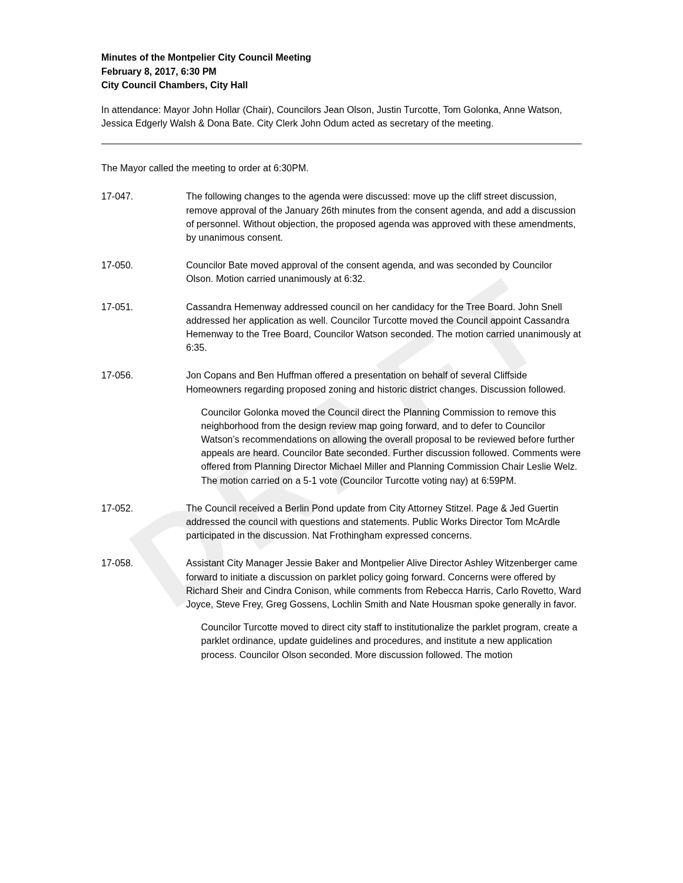DRAFT
Minutes of the Montpelier City Council Meeting
February 8, 2017, 6:30 PM
City Council Chambers, City Hall
In attendance: Mayor John Hollar (Chair), Councilors Jean Olson, Justin Turcotte, Tom Golonka, Anne Watson, Jessica Edgerly Walsh & Dona Bate. City Clerk John Odum acted as secretary of the meeting.
The Mayor called the meeting to order at 6:30PM.
17-047.
The following changes to the agenda were discussed: move up the cliff street discussion, remove approval of the January 26th minutes from the consent agenda, and add a discussion of personnel. Without objection, the proposed agenda was approved with these amendments, by unanimous consent.
17-050.
Councilor Bate moved approval of the consent agenda, and was seconded by Councilor Olson. Motion carried unanimously at 6:32.
17-051.
Cassandra Hemenway addressed council on her candidacy for the Tree Board. John Snell addressed her application as well. Councilor Turcotte moved the Council appoint Cassandra Hemenway to the Tree Board, Councilor Watson seconded. The motion carried unanimously at 6:35.
17-056.
Jon Copans and Ben Huffman offered a presentation on behalf of several Cliffside Homeowners regarding proposed zoning and historic district changes. Discussion followed.
Councilor Golonka moved the Council direct the Planning Commission to remove this neighborhood from the design review map going forward, and to defer to Councilor Watson’s recommendations on allowing the overall proposal to be reviewed before further appeals are heard. Councilor Bate seconded. Further discussion followed. Comments were offered from Planning Director Michael Miller and Planning Commission Chair Leslie Welz. The motion carried on a 5-1 vote (Councilor Turcotte voting nay) at 6:59PM.
17-052.
The Council received a Berlin Pond update from City Attorney Stitzel. Page & Jed Guertin addressed the council with questions and statements. Public Works Director Tom McArdle participated in the discussion. Nat Frothingham expressed concerns.
17-058.
Assistant City Manager Jessie Baker and Montpelier Alive Director Ashley Witzenberger came forward to initiate a discussion on parklet policy going forward. Concerns were offered by Richard Sheir and Cindra Conison, while comments from Rebecca Harris, Carlo Rovetto, Ward Joyce, Steve Frey, Greg Gossens, Lochlin Smith and Nate Housman spoke generally in favor.
Councilor Turcotte moved to direct city staff to institutionalize the parklet program, create a parklet ordinance, update guidelines and procedures, and institute a new application process. Councilor Olson seconded. More discussion followed. The motion